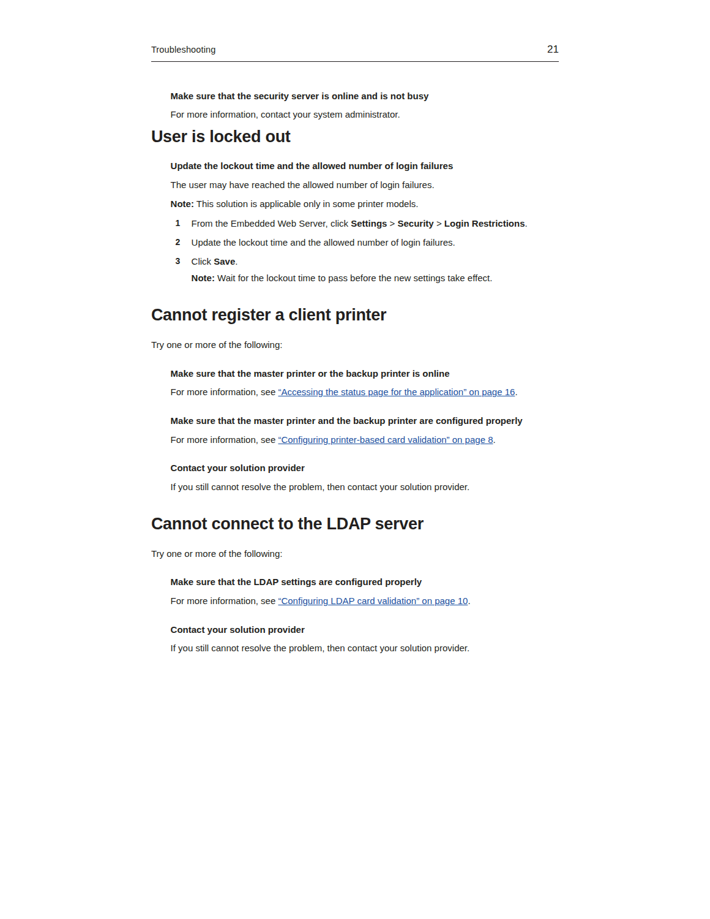Troubleshooting 21
Make sure that the security server is online and is not busy
For more information, contact your system administrator.
User is locked out
Update the lockout time and the allowed number of login failures
The user may have reached the allowed number of login failures.
Note: This solution is applicable only in some printer models.
From the Embedded Web Server, click Settings > Security > Login Restrictions.
Update the lockout time and the allowed number of login failures.
Click Save.
Note: Wait for the lockout time to pass before the new settings take effect.
Cannot register a client printer
Try one or more of the following:
Make sure that the master printer or the backup printer is online
For more information, see “Accessing the status page for the application” on page 16.
Make sure that the master printer and the backup printer are configured properly
For more information, see “Configuring printer-based card validation” on page 8.
Contact your solution provider
If you still cannot resolve the problem, then contact your solution provider.
Cannot connect to the LDAP server
Try one or more of the following:
Make sure that the LDAP settings are configured properly
For more information, see “Configuring LDAP card validation” on page 10.
Contact your solution provider
If you still cannot resolve the problem, then contact your solution provider.